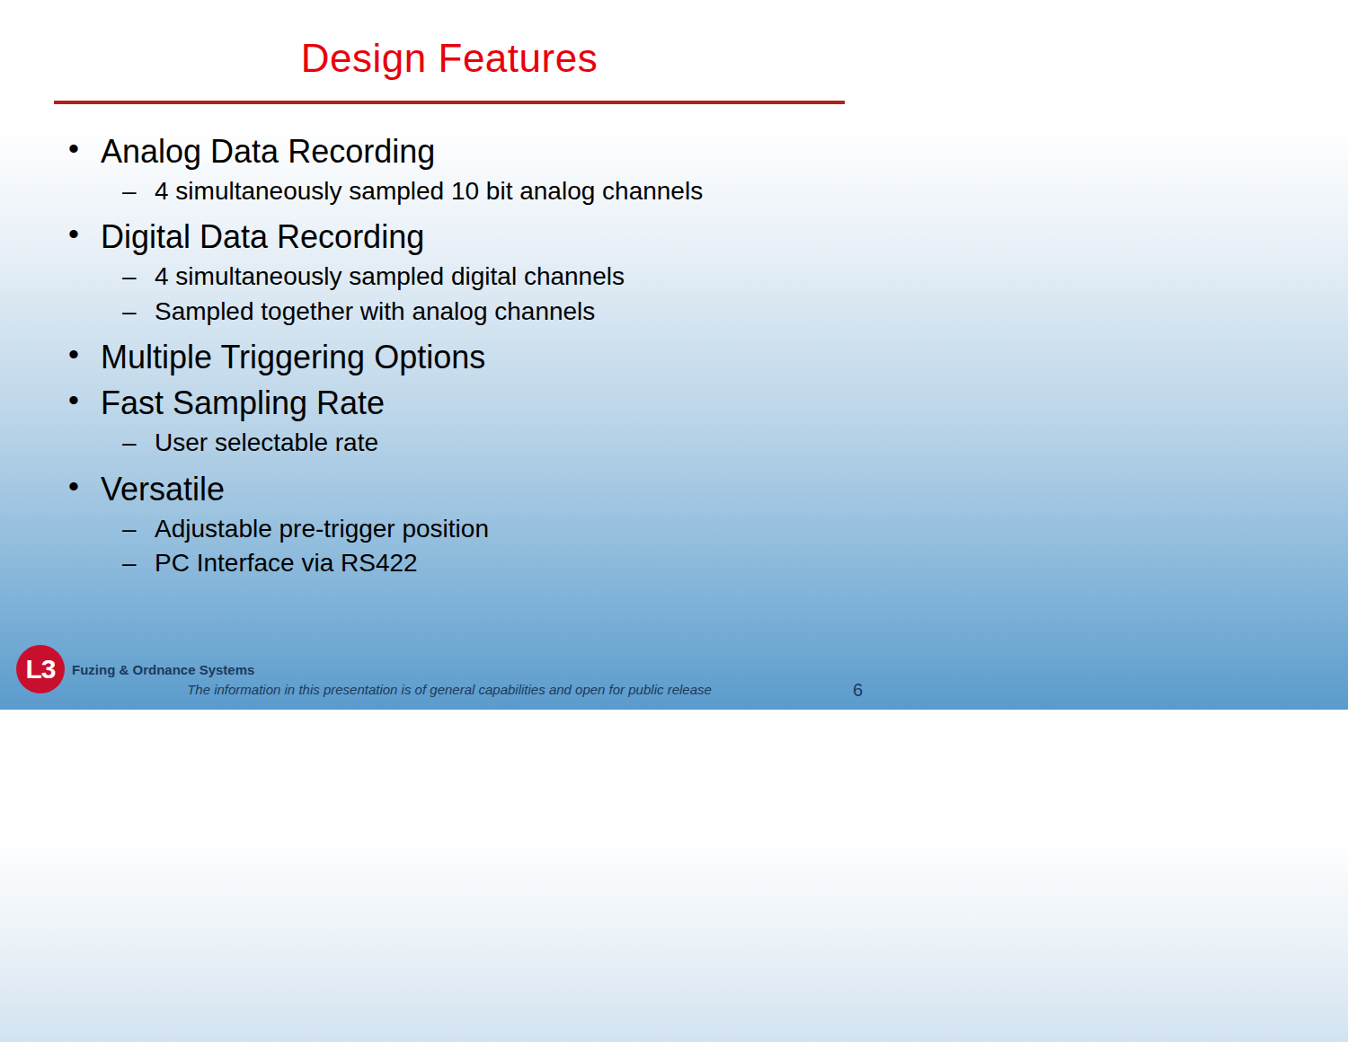Design Features
Analog Data Recording
4 simultaneously sampled 10 bit analog channels
Digital Data Recording
4 simultaneously sampled digital channels
Sampled together with analog channels
Multiple Triggering Options
Fast Sampling Rate
User selectable rate
Versatile
Adjustable pre-trigger position
PC Interface via RS422
L3
Fuzing & Ordnance Systems
The information in this presentation is of general capabilities and open for public release
6